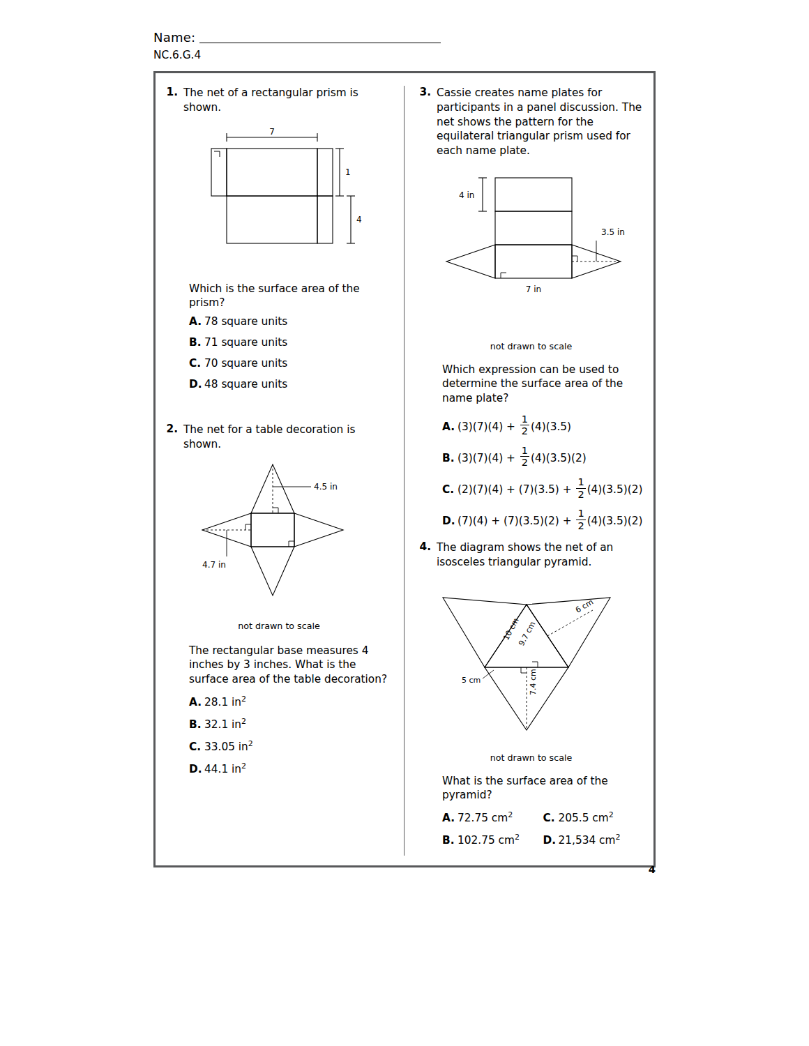Name:
NC.6.G.4
1.
The net of a rectangular prism is shown.
7 1 4
Which is the surface area of the prism?
A. 78 square units
B. 71 square units
C. 70 square units
D. 48 square units
2.
The net for a table decoration is shown.
4.5 in 4.7 in
not drawn to scale
The rectangular base measures 4 inches by 3 inches. What is the surface area of the table decoration?
A. 28.1 in2
B. 32.1 in2
C. 33.05 in2
D. 44.1 in2
3.
Cassie creates name plates for participants in a panel discussion. The net shows the pattern for the equilateral triangular prism used for each name plate.
4 in 3.5 in 7 in
not drawn to scale
Which expression can be used to determine the surface area of the name plate?
A.(3)(7)(4) + 12(4)(3.5)
B.(3)(7)(4) + 12(4)(3.5)(2)
C.(2)(7)(4) + (7)(3.5) + 12(4)(3.5)(2)
D.(7)(4) + (7)(3.5)(2) + 12(4)(3.5)(2)
4.
The diagram shows the net of an isosceles triangular pyramid.
10 cm 9.7 cm 6 cm 7.4 cm 5 cm
not drawn to scale
What is the surface area of the pyramid?
A. 72.75 cm2
C. 205.5 cm2
B. 102.75 cm2
D. 21,534 cm2
4